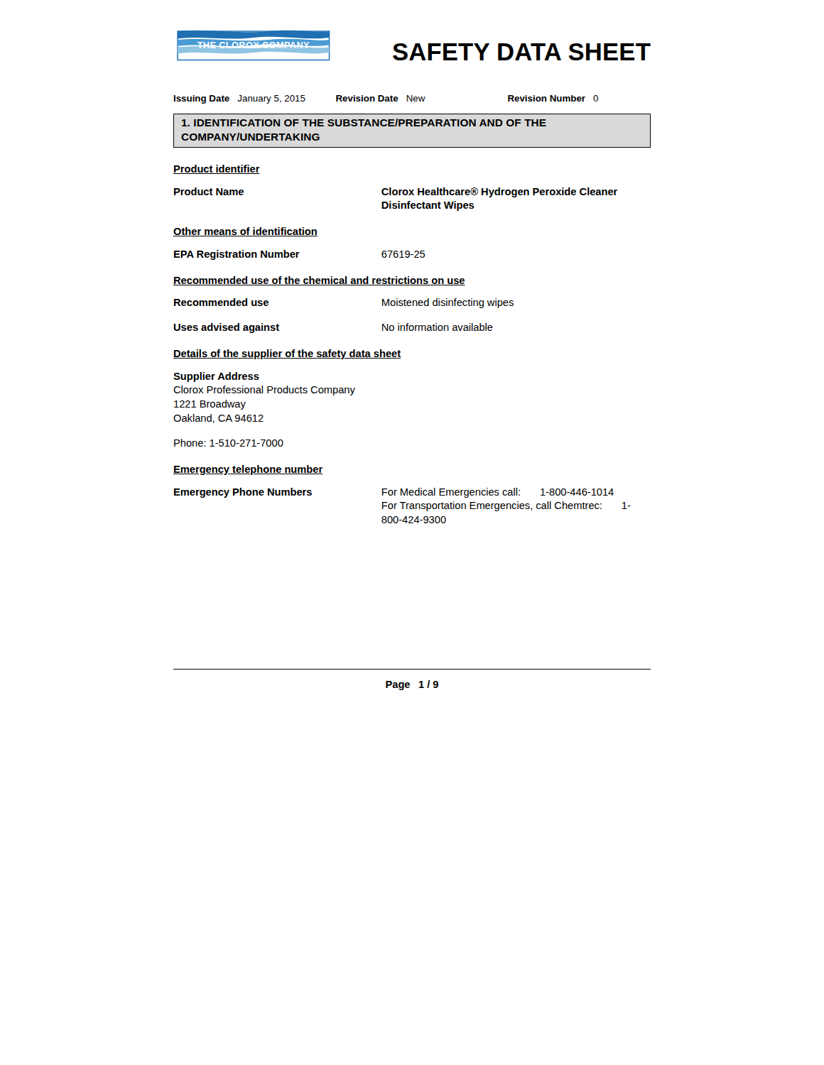THE CLOROX COMPANY
SAFETY DATA SHEET
Issuing Date January 5, 2015
Revision Date New
Revision Number 0
1. IDENTIFICATION OF THE SUBSTANCE/PREPARATION AND OF THE COMPANY/UNDERTAKING
Product identifier
Product Name
Clorox Healthcare® Hydrogen Peroxide Cleaner Disinfectant Wipes
Other means of identification
EPA Registration Number
67619-25
Recommended use of the chemical and restrictions on use
Recommended use
Moistened disinfecting wipes
Uses advised against
No information available
Details of the supplier of the safety data sheet
Supplier Address
Clorox Professional Products Company
1221 Broadway
Oakland, CA 94612
Phone: 1-510-271-7000
Emergency telephone number
Emergency Phone Numbers
For Medical Emergencies call: 1-800-446-1014 For Transportation Emergencies, call Chemtrec: 1-800-424-9300
Page 1 / 9